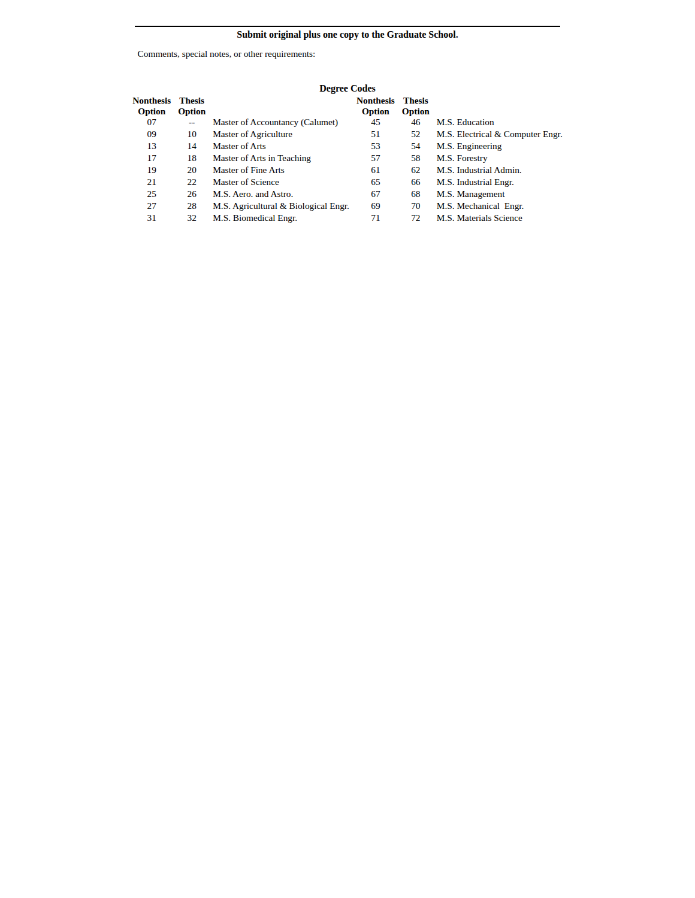Submit original plus one copy to the Graduate School.
Comments, special notes, or other requirements:
Degree Codes
| Nonthesis Option | Thesis Option | | Nonthesis Option | Thesis Option | |
| --- | --- | --- | --- | --- | --- |
| 07 | -- | Master of Accountancy (Calumet) | 45 | 46 | M.S. Education |
| 09 | 10 | Master of Agriculture | 51 | 52 | M.S. Electrical & Computer Engr. |
| 13 | 14 | Master of Arts | 53 | 54 | M.S. Engineering |
| 17 | 18 | Master of Arts in Teaching | 57 | 58 | M.S. Forestry |
| 19 | 20 | Master of Fine Arts | 61 | 62 | M.S. Industrial Admin. |
| 21 | 22 | Master of Science | 65 | 66 | M.S. Industrial Engr. |
| 25 | 26 | M.S. Aero. and Astro. | 67 | 68 | M.S. Management |
| 27 | 28 | M.S. Agricultural & Biological Engr. | 69 | 70 | M.S. Mechanical Engr. |
| 31 | 32 | M.S. Biomedical Engr. | 71 | 72 | M.S. Materials Science |